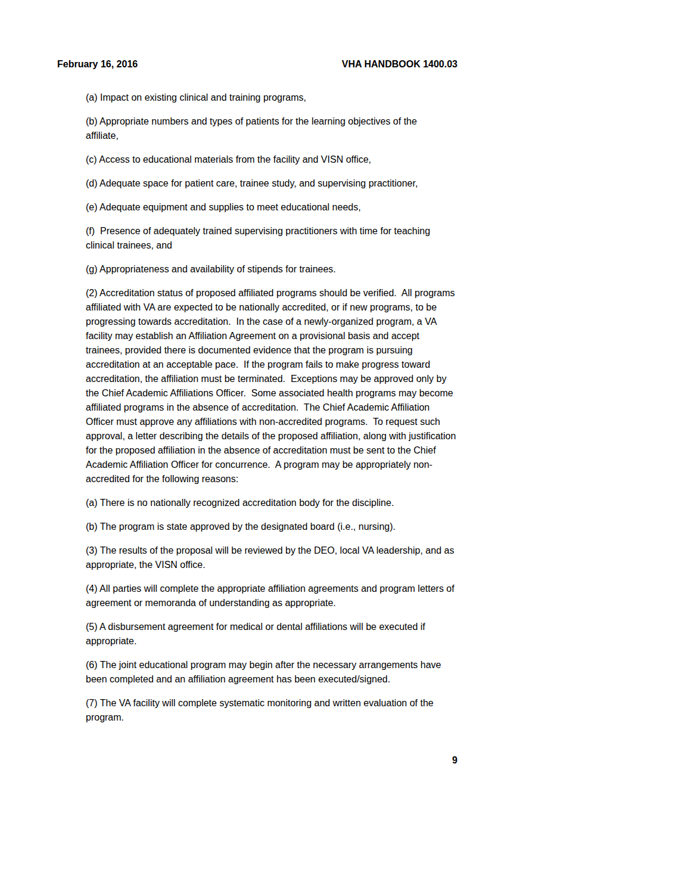February 16, 2016
VHA HANDBOOK 1400.03
(a) Impact on existing clinical and training programs,
(b) Appropriate numbers and types of patients for the learning objectives of the
affiliate,
(c) Access to educational materials from the facility and VISN office,
(d) Adequate space for patient care, trainee study, and supervising practitioner,
(e) Adequate equipment and supplies to meet educational needs,
(f) Presence of adequately trained supervising practitioners with time for teaching
clinical trainees, and
(g) Appropriateness and availability of stipends for trainees.
(2) Accreditation status of proposed affiliated programs should be verified. All programs affiliated with VA are expected to be nationally accredited, or if new programs, to be progressing towards accreditation. In the case of a newly-organized program, a VA facility may establish an Affiliation Agreement on a provisional basis and accept trainees, provided there is documented evidence that the program is pursuing accreditation at an acceptable pace. If the program fails to make progress toward accreditation, the affiliation must be terminated. Exceptions may be approved only by the Chief Academic Affiliations Officer. Some associated health programs may become affiliated programs in the absence of accreditation. The Chief Academic Affiliation Officer must approve any affiliations with non-accredited programs. To request such approval, a letter describing the details of the proposed affiliation, along with justification for the proposed affiliation in the absence of accreditation must be sent to the Chief Academic Affiliation Officer for concurrence. A program may be appropriately non-accredited for the following reasons:
(a) There is no nationally recognized accreditation body for the discipline.
(b) The program is state approved by the designated board (i.e., nursing).
(3) The results of the proposal will be reviewed by the DEO, local VA leadership, and as appropriate, the VISN office.
(4) All parties will complete the appropriate affiliation agreements and program letters of agreement or memoranda of understanding as appropriate.
(5) A disbursement agreement for medical or dental affiliations will be executed if appropriate.
(6) The joint educational program may begin after the necessary arrangements have been completed and an affiliation agreement has been executed/signed.
(7) The VA facility will complete systematic monitoring and written evaluation of the program.
9